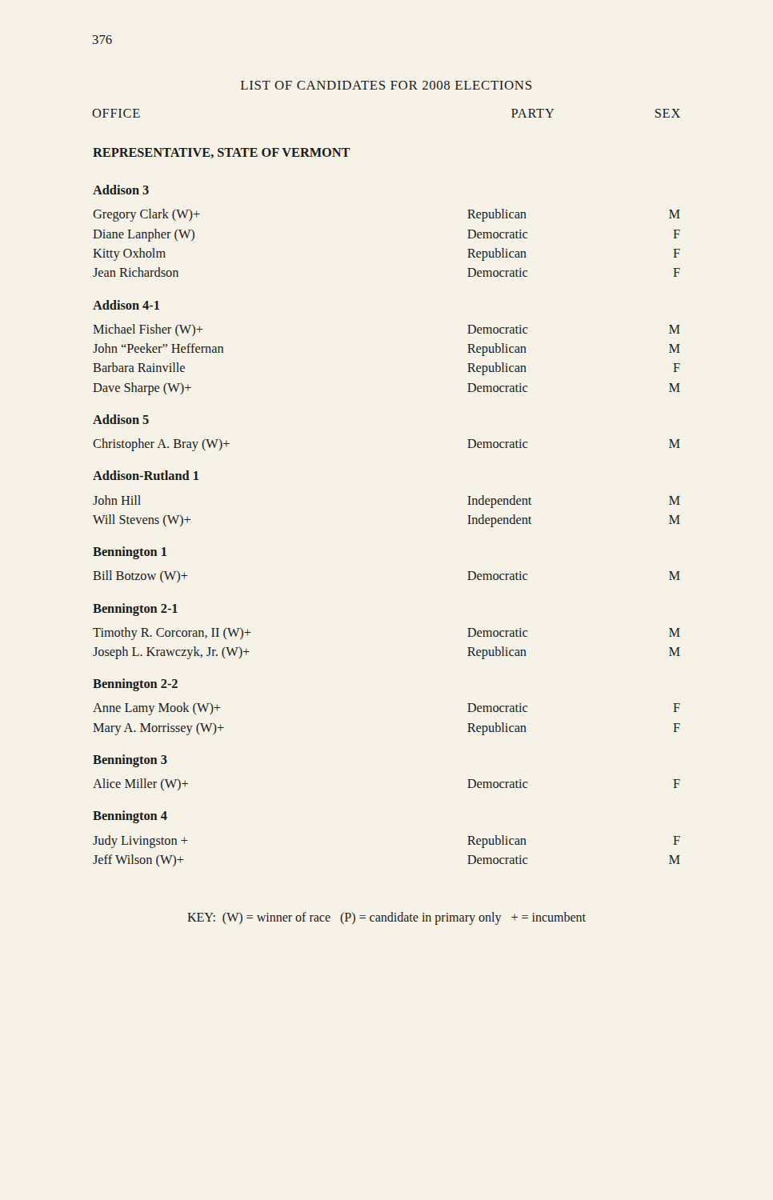376
LIST OF CANDIDATES FOR 2008 ELECTIONS
| OFFICE | PARTY | SEX |
| --- | --- | --- |
| REPRESENTATIVE, STATE OF VERMONT |
| Addison 3 |
| Gregory Clark (W)+ | Republican | M |
| Diane Lanpher (W) | Democratic | F |
| Kitty Oxholm | Republican | F |
| Jean Richardson | Democratic | F |
| Addison 4-1 |
| Michael Fisher (W)+ | Democratic | M |
| John “Peeker” Heffernan | Republican | M |
| Barbara Rainville | Republican | F |
| Dave Sharpe (W)+ | Democratic | M |
| Addison 5 |
| Christopher A. Bray (W)+ | Democratic | M |
| Addison-Rutland 1 |
| John Hill | Independent | M |
| Will Stevens (W)+ | Independent | M |
| Bennington 1 |
| Bill Botzow (W)+ | Democratic | M |
| Bennington 2-1 |
| Timothy R. Corcoran, II (W)+ | Democratic | M |
| Joseph L. Krawczyk, Jr. (W)+ | Republican | M |
| Bennington 2-2 |
| Anne Lamy Mook (W)+ | Democratic | F |
| Mary A. Morrissey (W)+ | Republican | F |
| Bennington 3 |
| Alice Miller (W)+ | Democratic | F |
| Bennington 4 |
| Judy Livingston + | Republican | F |
| Jeff Wilson (W)+ | Democratic | M |
KEY: (W) = winner of race (P) = candidate in primary only + = incumbent